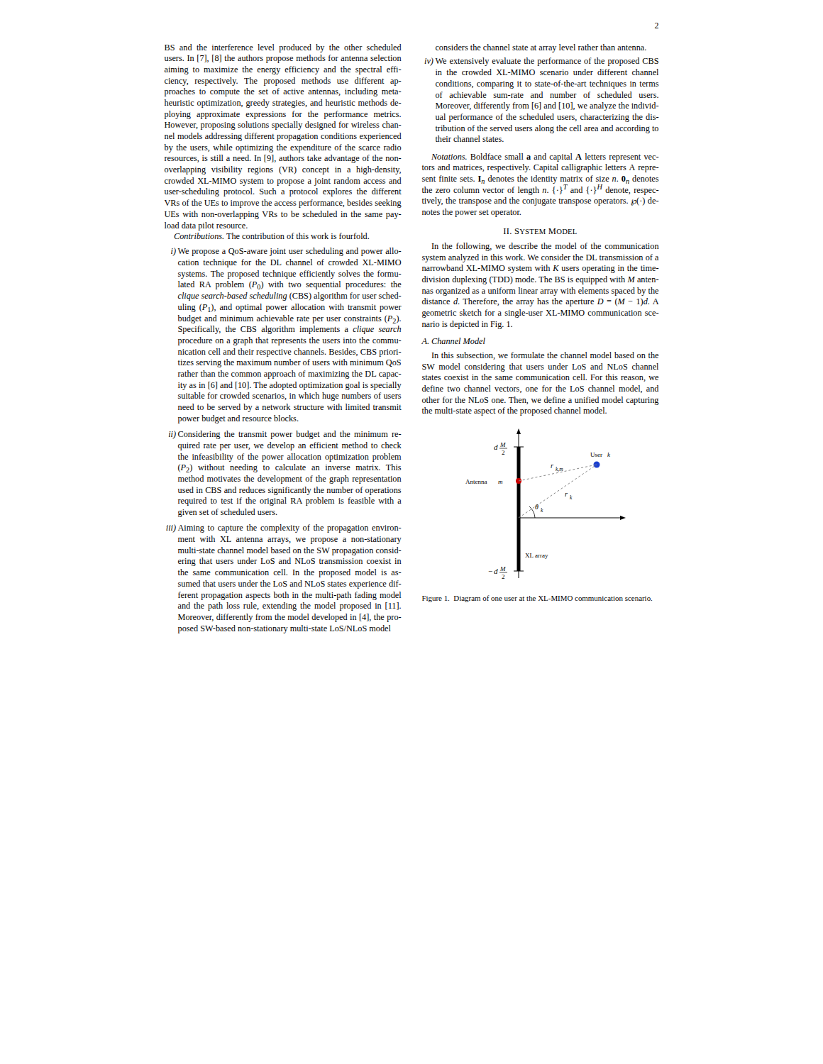2
BS and the interference level produced by the other scheduled users. In [7], [8] the authors propose methods for antenna selection aiming to maximize the energy efficiency and the spectral efficiency, respectively. The proposed methods use different approaches to compute the set of active antennas, including metaheuristic optimization, greedy strategies, and heuristic methods deploying approximate expressions for the performance metrics. However, proposing solutions specially designed for wireless channel models addressing different propagation conditions experienced by the users, while optimizing the expenditure of the scarce radio resources, is still a need. In [9], authors take advantage of the non-overlapping visibility regions (VR) concept in a high-density, crowded XL-MIMO system to propose a joint random access and user-scheduling protocol. Such a protocol explores the different VRs of the UEs to improve the access performance, besides seeking UEs with non-overlapping VRs to be scheduled in the same payload data pilot resource.
Contributions. The contribution of this work is fourfold.
We propose a QoS-aware joint user scheduling and power allocation technique for the DL channel of crowded XL-MIMO systems. The proposed technique efficiently solves the formulated RA problem (P0) with two sequential procedures: the clique search-based scheduling (CBS) algorithm for user scheduling (P1), and optimal power allocation with transmit power budget and minimum achievable rate per user constraints (P2). Specifically, the CBS algorithm implements a clique search procedure on a graph that represents the users into the communication cell and their respective channels. Besides, CBS prioritizes serving the maximum number of users with minimum QoS rather than the common approach of maximizing the DL capacity as in [6] and [10]. The adopted optimization goal is specially suitable for crowded scenarios, in which huge numbers of users need to be served by a network structure with limited transmit power budget and resource blocks.
Considering the transmit power budget and the minimum required rate per user, we develop an efficient method to check the infeasibility of the power allocation optimization problem (P2) without needing to calculate an inverse matrix. This method motivates the development of the graph representation used in CBS and reduces significantly the number of operations required to test if the original RA problem is feasible with a given set of scheduled users.
Aiming to capture the complexity of the propagation environment with XL antenna arrays, we propose a non-stationary multi-state channel model based on the SW propagation considering that users under LoS and NLoS transmission coexist in the same communication cell. In the proposed model is assumed that users under the LoS and NLoS states experience different propagation aspects both in the multi-path fading model and the path loss rule, extending the model proposed in [11]. Moreover, differently from the model developed in [4], the proposed SW-based non-stationary multi-state LoS/NLoS model
considers the channel state at array level rather than antenna.
We extensively evaluate the performance of the proposed CBS in the crowded XL-MIMO scenario under different channel conditions, comparing it to state-of-the-art techniques in terms of achievable sum-rate and number of scheduled users. Moreover, differently from [6] and [10], we analyze the individual performance of the scheduled users, characterizing the distribution of the served users along the cell area and according to their channel states.
Notations. Boldface small a and capital A letters represent vectors and matrices, respectively. Capital calligraphic letters A represent finite sets. In denotes the identity matrix of size n. 0n denotes the zero column vector of length n. {·}T and {·}H denote, respectively, the transpose and the conjugate transpose operators. ℘(·) denotes the power set operator.
II. SYSTEM MODEL
In the following, we describe the model of the communication system analyzed in this work. We consider the DL transmission of a narrowband XL-MIMO system with K users operating in the time-division duplexing (TDD) mode. The BS is equipped with M antennas organized as a uniform linear array with elements spaced by the distance d. Therefore, the array has the aperture D = (M − 1)d. A geometric sketch for a single-user XL-MIMO communication scenario is depicted in Fig. 1.
A. Channel Model
In this subsection, we formulate the channel model based on the SW model considering that users under LoS and NLoS channel states coexist in the same communication cell. For this reason, we define two channel vectors, one for the LoS channel model, and other for the NLoS one. Then, we define a unified model capturing the multi-state aspect of the proposed channel model.
d M 2 − d M 2 Antenna m User k r k,m r k θ k XL array
Figure 1. Diagram of one user at the XL-MIMO communication scenario.